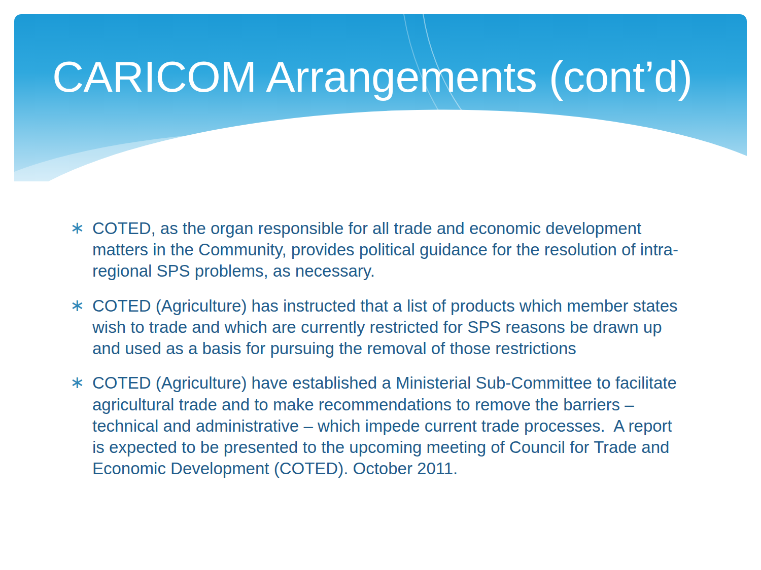CARICOM Arrangements (cont’d)
COTED, as the organ responsible for all trade and economic development matters in the Community, provides political guidance for the resolution of intra-regional SPS problems, as necessary.
COTED (Agriculture) has instructed that a list of products which member states wish to trade and which are currently restricted for SPS reasons be drawn up and used as a basis for pursuing the removal of those restrictions
COTED (Agriculture) have established a Ministerial Sub-Committee to facilitate agricultural trade and to make recommendations to remove the barriers – technical and administrative – which impede current trade processes. A report is expected to be presented to the upcoming meeting of Council for Trade and Economic Development (COTED). October 2011.